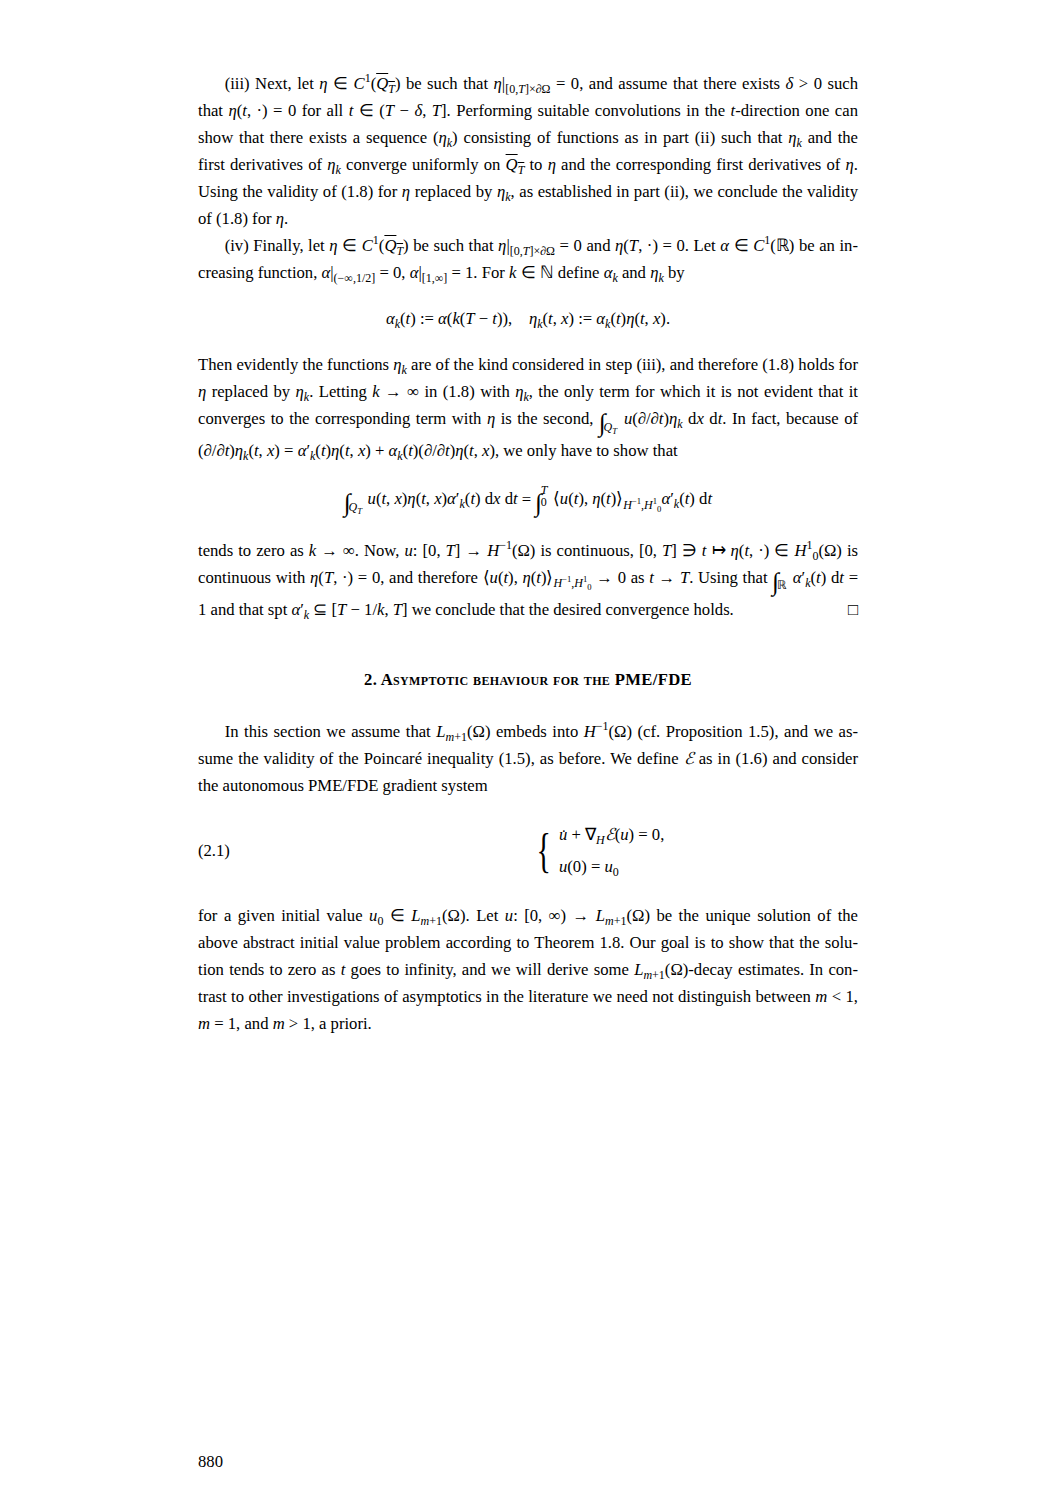(iii) Next, let η ∈ C1(QT) be such that η|[0,T]×∂Ω = 0, and assume that there exists δ > 0 such that η(t, ·) = 0 for all t ∈ (T − δ, T]. Performing suitable convolutions in the t-direction one can show that there exists a sequence (ηk) consisting of functions as in part (ii) such that ηk and the first derivatives of ηk converge uniformly on QT to η and the corresponding first derivatives of η. Using the validity of (1.8) for η replaced by ηk, as established in part (ii), we conclude the validity of (1.8) for η.
(iv) Finally, let η ∈ C1(QT) be such that η|[0,T]×∂Ω = 0 and η(T, ·) = 0. Let α ∈ C1(ℝ) be an increasing function, α|(−∞,1/2] = 0, α|[1,∞] = 1. For k ∈ ℕ define αk and ηk by
αk(t) := α(k(T − t)), ηk(t, x) := αk(t)η(t, x).
Then evidently the functions ηk are of the kind considered in step (iii), and therefore (1.8) holds for η replaced by ηk. Letting k → ∞ in (1.8) with ηk, the only term for which it is not evident that it converges to the corresponding term with η is the second, ∫QT u(∂/∂t)ηk dx dt. In fact, because of (∂/∂t)ηk(t, x) = α′k(t)η(t, x) + αk(t)(∂/∂t)η(t, x), we only have to show that
∫QT u(t, x)η(t, x)α′k(t) dx dt = ∫T 0 ⟨u(t), η(t)⟩H−1,H10α′k(t) dt
tends to zero as k → ∞. Now, u: [0, T] → H−1(Ω) is continuous, [0, T] ∋ t ↦ η(t, ·) ∈ H10(Ω) is continuous with η(T, ·) = 0, and therefore ⟨u(t), η(t)⟩H−1,H10 → 0 as t → T. Using that ∫ℝ α′k(t) dt = 1 and that spt α′k ⊆ [T − 1/k, T] we conclude that the desired convergence holds. □
2. Asymptotic behaviour for the PME/FDE
In this section we assume that Lm+1(Ω) embeds into H−1(Ω) (cf. Proposition 1.5), and we assume the validity of the Poincaré inequality (1.5), as before. We define ℰ as in (1.6) and consider the autonomous PME/FDE gradient system
(2.1)
{ u̇ + ∇Hℰ(u) = 0, u(0) = u0
for a given initial value u0 ∈ Lm+1(Ω). Let u: [0, ∞) → Lm+1(Ω) be the unique solution of the above abstract initial value problem according to Theorem 1.8. Our goal is to show that the solution tends to zero as t goes to infinity, and we will derive some Lm+1(Ω)-decay estimates. In contrast to other investigations of asymptotics in the literature we need not distinguish between m < 1, m = 1, and m > 1, a priori.
880